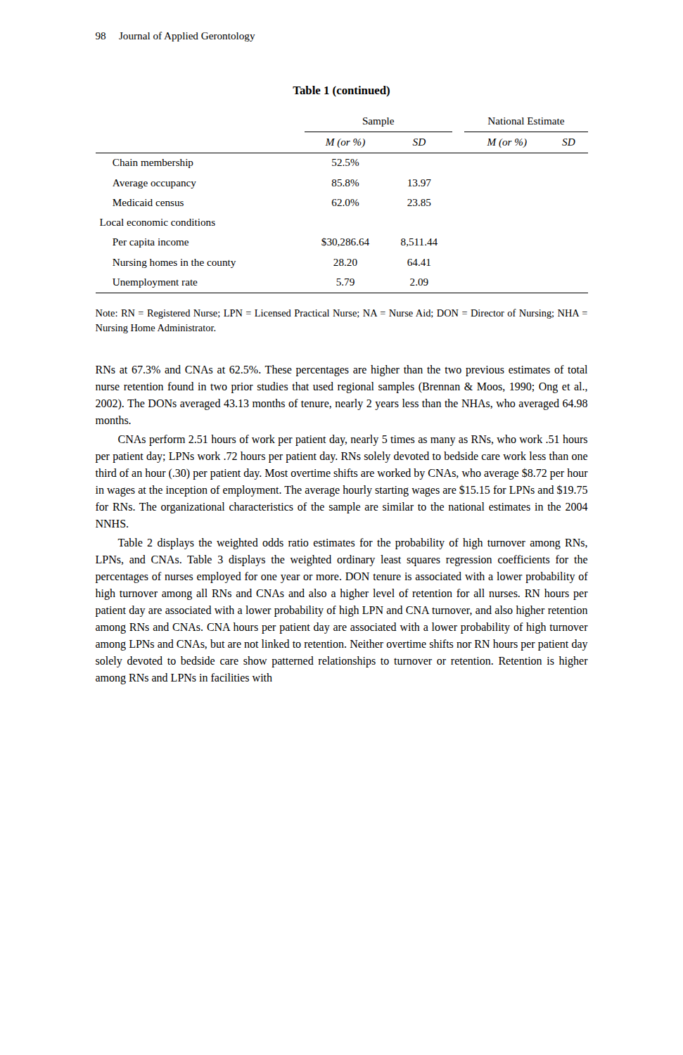98 Journal of Applied Gerontology
Table 1 (continued)
| | Sample | | National Estimate |
| --- | --- | --- | --- |
| | M (or %) | SD | | M (or %) | SD |
| Chain membership | 52.5% | | | | |
| Average occupancy | 85.8% | 13.97 | | | |
| Medicaid census | 62.0% | 23.85 | | | |
| Local economic conditions | | | | | |
| Per capita income | $30,286.64 | 8,511.44 | | | |
| Nursing homes in the county | 28.20 | 64.41 | | | |
| Unemployment rate | 5.79 | 2.09 | | | |
Note: RN = Registered Nurse; LPN = Licensed Practical Nurse; NA = Nurse Aid; DON = Director of Nursing; NHA = Nursing Home Administrator.
RNs at 67.3% and CNAs at 62.5%. These percentages are higher than the two previous estimates of total nurse retention found in two prior studies that used regional samples (Brennan & Moos, 1990; Ong et al., 2002). The DONs averaged 43.13 months of tenure, nearly 2 years less than the NHAs, who averaged 64.98 months.
CNAs perform 2.51 hours of work per patient day, nearly 5 times as many as RNs, who work .51 hours per patient day; LPNs work .72 hours per patient day. RNs solely devoted to bedside care work less than one third of an hour (.30) per patient day. Most overtime shifts are worked by CNAs, who average $8.72 per hour in wages at the inception of employment. The average hourly starting wages are $15.15 for LPNs and $19.75 for RNs. The organizational characteristics of the sample are similar to the national estimates in the 2004 NNHS.
Table 2 displays the weighted odds ratio estimates for the probability of high turnover among RNs, LPNs, and CNAs. Table 3 displays the weighted ordinary least squares regression coefficients for the percentages of nurses employed for one year or more. DON tenure is associated with a lower probability of high turnover among all RNs and CNAs and also a higher level of retention for all nurses. RN hours per patient day are associated with a lower probability of high LPN and CNA turnover, and also higher retention among RNs and CNAs. CNA hours per patient day are associated with a lower probability of high turnover among LPNs and CNAs, but are not linked to retention. Neither overtime shifts nor RN hours per patient day solely devoted to bedside care show patterned relationships to turnover or retention. Retention is higher among RNs and LPNs in facilities with